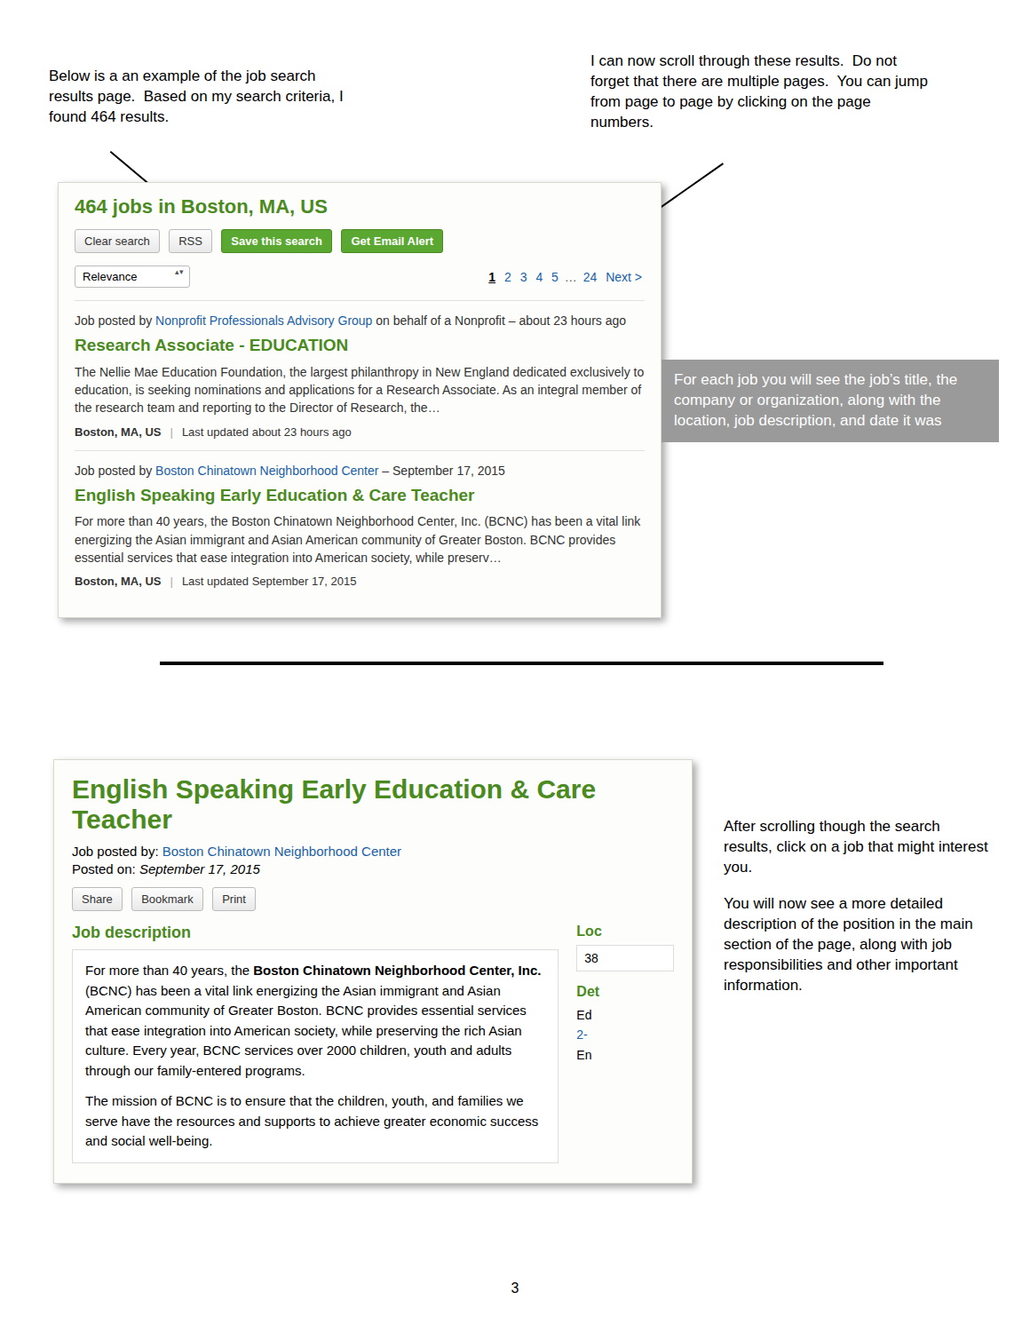Below is a an example of the job search results page. Based on my search criteria, I found 464 results.
I can now scroll through these results. Do not forget that there are multiple pages. You can jump from page to page by clicking on the page numbers.
464 jobs in Boston, MA, US
Clear search RSS Save this search Get Email Alert
Relevance
1 2 3 4 5 … 24 Next >
Job posted by Nonprofit Professionals Advisory Group on behalf of a Nonprofit – about 23 hours ago
Research Associate - EDUCATION
The Nellie Mae Education Foundation, the largest philanthropy in New England dedicated exclusively to education, is seeking nominations and applications for a Research Associate. As an integral member of the research team and reporting to the Director of Research, the…
Boston, MA, US|Last updated about 23 hours ago
Job posted by Boston Chinatown Neighborhood Center – September 17, 2015
English Speaking Early Education & Care Teacher
For more than 40 years, the Boston Chinatown Neighborhood Center, Inc. (BCNC) has been a vital link energizing the Asian immigrant and Asian American community of Greater Boston. BCNC provides essential services that ease integration into American society, while preserv…
Boston, MA, US|Last updated September 17, 2015
For each job you will see the job’s title, the company or organization, along with the location, job description, and date it was
English Speaking Early Education & Care Teacher
Job posted by: Boston Chinatown Neighborhood Center
Posted on: September 17, 2015
Share Bookmark Print
Job description
For more than 40 years, the Boston Chinatown Neighborhood Center, Inc. (BCNC) has been a vital link energizing the Asian immigrant and Asian American community of Greater Boston. BCNC provides essential services that ease integration into American society, while preserving the rich Asian culture. Every year, BCNC services over 2000 children, youth and adults through our family-entered programs.
The mission of BCNC is to ensure that the children, youth, and families we serve have the resources and supports to achieve greater economic success and social well-being.
Loc
38
Det
Ed
2-
En
After scrolling though the search results, click on a job that might interest you.
You will now see a more detailed description of the position in the main section of the page, along with job responsibilities and other important information.
3